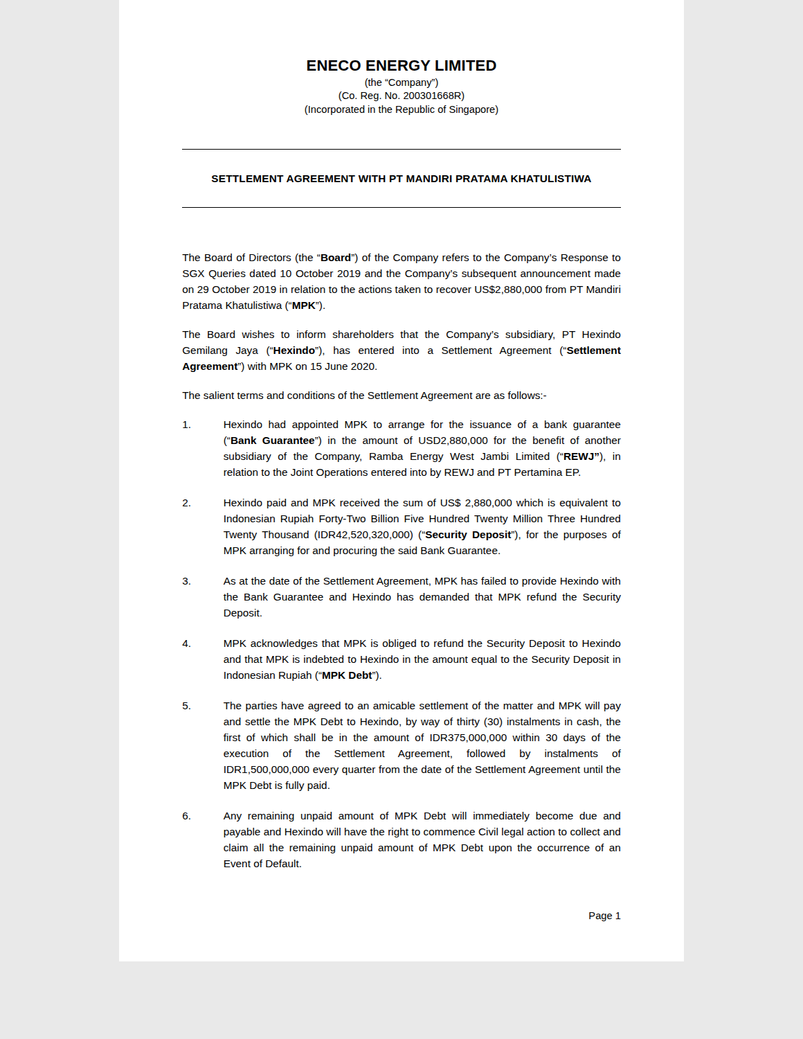ENECO ENERGY LIMITED
(the “Company”)
(Co. Reg. No. 200301668R)
(Incorporated in the Republic of Singapore)
SETTLEMENT AGREEMENT WITH PT MANDIRI PRATAMA KHATULISTIWA
The Board of Directors (the “Board”) of the Company refers to the Company’s Response to SGX Queries dated 10 October 2019 and the Company’s subsequent announcement made on 29 October 2019 in relation to the actions taken to recover US$2,880,000 from PT Mandiri Pratama Khatulistiwa (“MPK”).
The Board wishes to inform shareholders that the Company’s subsidiary, PT Hexindo Gemilang Jaya (“Hexindo”), has entered into a Settlement Agreement (“Settlement Agreement”) with MPK on 15 June 2020.
The salient terms and conditions of the Settlement Agreement are as follows:-
Hexindo had appointed MPK to arrange for the issuance of a bank guarantee (“Bank Guarantee”) in the amount of USD2,880,000 for the benefit of another subsidiary of the Company, Ramba Energy West Jambi Limited (“REWJ”), in relation to the Joint Operations entered into by REWJ and PT Pertamina EP.
Hexindo paid and MPK received the sum of US$ 2,880,000 which is equivalent to Indonesian Rupiah Forty-Two Billion Five Hundred Twenty Million Three Hundred Twenty Thousand (IDR42,520,320,000) (“Security Deposit”), for the purposes of MPK arranging for and procuring the said Bank Guarantee.
As at the date of the Settlement Agreement, MPK has failed to provide Hexindo with the Bank Guarantee and Hexindo has demanded that MPK refund the Security Deposit.
MPK acknowledges that MPK is obliged to refund the Security Deposit to Hexindo and that MPK is indebted to Hexindo in the amount equal to the Security Deposit in Indonesian Rupiah (“MPK Debt”).
The parties have agreed to an amicable settlement of the matter and MPK will pay and settle the MPK Debt to Hexindo, by way of thirty (30) instalments in cash, the first of which shall be in the amount of IDR375,000,000 within 30 days of the execution of the Settlement Agreement, followed by instalments of IDR1,500,000,000 every quarter from the date of the Settlement Agreement until the MPK Debt is fully paid.
Any remaining unpaid amount of MPK Debt will immediately become due and payable and Hexindo will have the right to commence Civil legal action to collect and claim all the remaining unpaid amount of MPK Debt upon the occurrence of an Event of Default.
Page 1